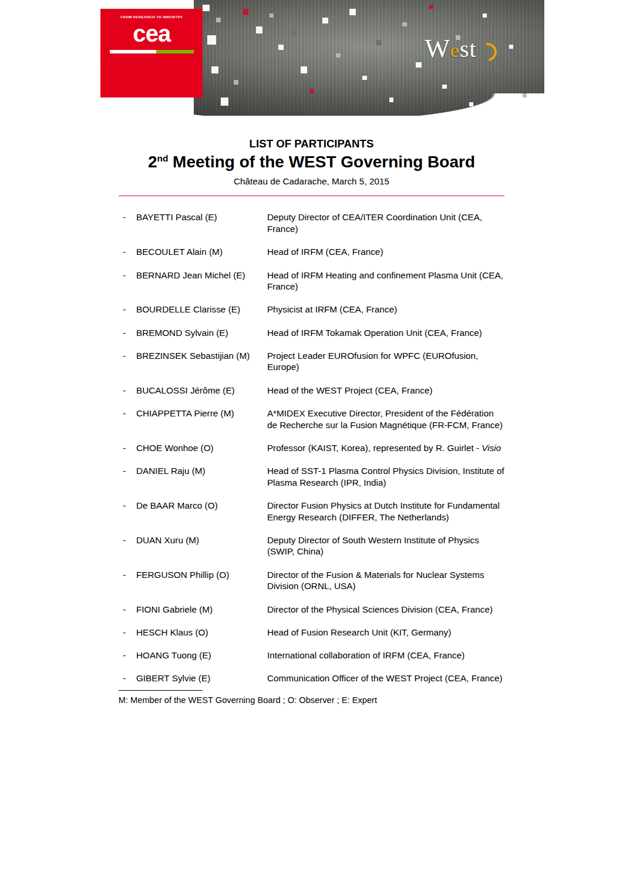From research to industry
cea
West
LIST OF PARTICIPANTS
2nd Meeting of the WEST Governing Board
Château de Cadarache, March 5, 2015
| - | BAYETTI Pascal (E) | Deputy Director of CEA/ITER Coordination Unit (CEA, France) |
| - | BECOULET Alain (M) | Head of IRFM (CEA, France) |
| - | BERNARD Jean Michel (E) | Head of IRFM Heating and confinement Plasma Unit (CEA, France) |
| - | BOURDELLE Clarisse (E) | Physicist at IRFM (CEA, France) |
| - | BREMOND Sylvain (E) | Head of IRFM Tokamak Operation Unit (CEA, France) |
| - | BREZINSEK Sebastijian (M) | Project Leader EUROfusion for WPFC (EUROfusion, Europe) |
| - | BUCALOSSI Jérôme (E) | Head of the WEST Project (CEA, France) |
| - | CHIAPPETTA Pierre (M) | A*MIDEX Executive Director, President of the Fédération de Recherche sur la Fusion Magnétique (FR-FCM, France) |
| - | CHOE Wonhoe (O) | Professor (KAIST, Korea), represented by R. Guirlet - Visio |
| - | DANIEL Raju (M) | Head of SST-1 Plasma Control Physics Division, Institute of Plasma Research (IPR, India) |
| - | De BAAR Marco (O) | Director Fusion Physics at Dutch Institute for Fundamental Energy Research (DIFFER, The Netherlands) |
| - | DUAN Xuru (M) | Deputy Director of South Western Institute of Physics (SWIP, China) |
| - | FERGUSON Phillip (O) | Director of the Fusion & Materials for Nuclear Systems Division (ORNL, USA) |
| - | FIONI Gabriele (M) | Director of the Physical Sciences Division (CEA, France) |
| - | HESCH Klaus (O) | Head of Fusion Research Unit (KIT, Germany) |
| - | HOANG Tuong (E) | International collaboration of IRFM (CEA, France) |
| - | GIBERT Sylvie (E) | Communication Officer of the WEST Project (CEA, France) |
M: Member of the WEST Governing Board ; O: Observer ; E: Expert